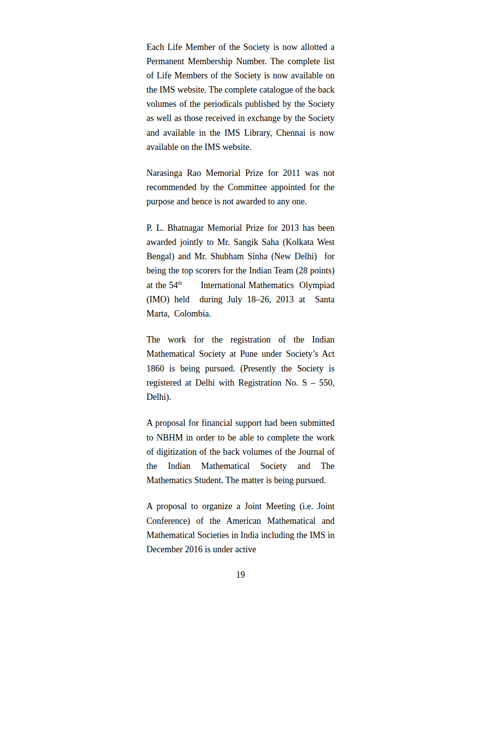Each Life Member of the Society is now allotted a Permanent Membership Number. The complete list of Life Members of the Society is now available on the IMS website. The complete catalogue of the back volumes of the periodicals published by the Society as well as those received in exchange by the Society and available in the IMS Library, Chennai is now available on the IMS website.
Narasinga Rao Memorial Prize for 2011 was not recommended by the Committee appointed for the purpose and hence is not awarded to any one.
P. L. Bhatnagar Memorial Prize for 2013 has been awarded jointly to Mr. Sangik Saha (Kolkata West Bengal) and Mr. Shubham Sinha (New Delhi) for being the top scorers for the Indian Team (28 points) at the 54th International Mathematics Olympiad (IMO) held during July 18–26, 2013 at Santa Marta, Colombia.
The work for the registration of the Indian Mathematical Society at Pune under Society’s Act 1860 is being pursued. (Presently the Society is registered at Delhi with Registration No. S – 550, Delhi).
A proposal for financial support had been submitted to NBHM in order to be able to complete the work of digitization of the back volumes of the Journal of the Indian Mathematical Society and The Mathematics Student. The matter is being pursued.
A proposal to organize a Joint Meeting (i.e. Joint Conference) of the American Mathematical and Mathematical Societies in India including the IMS in December 2016 is under active
19